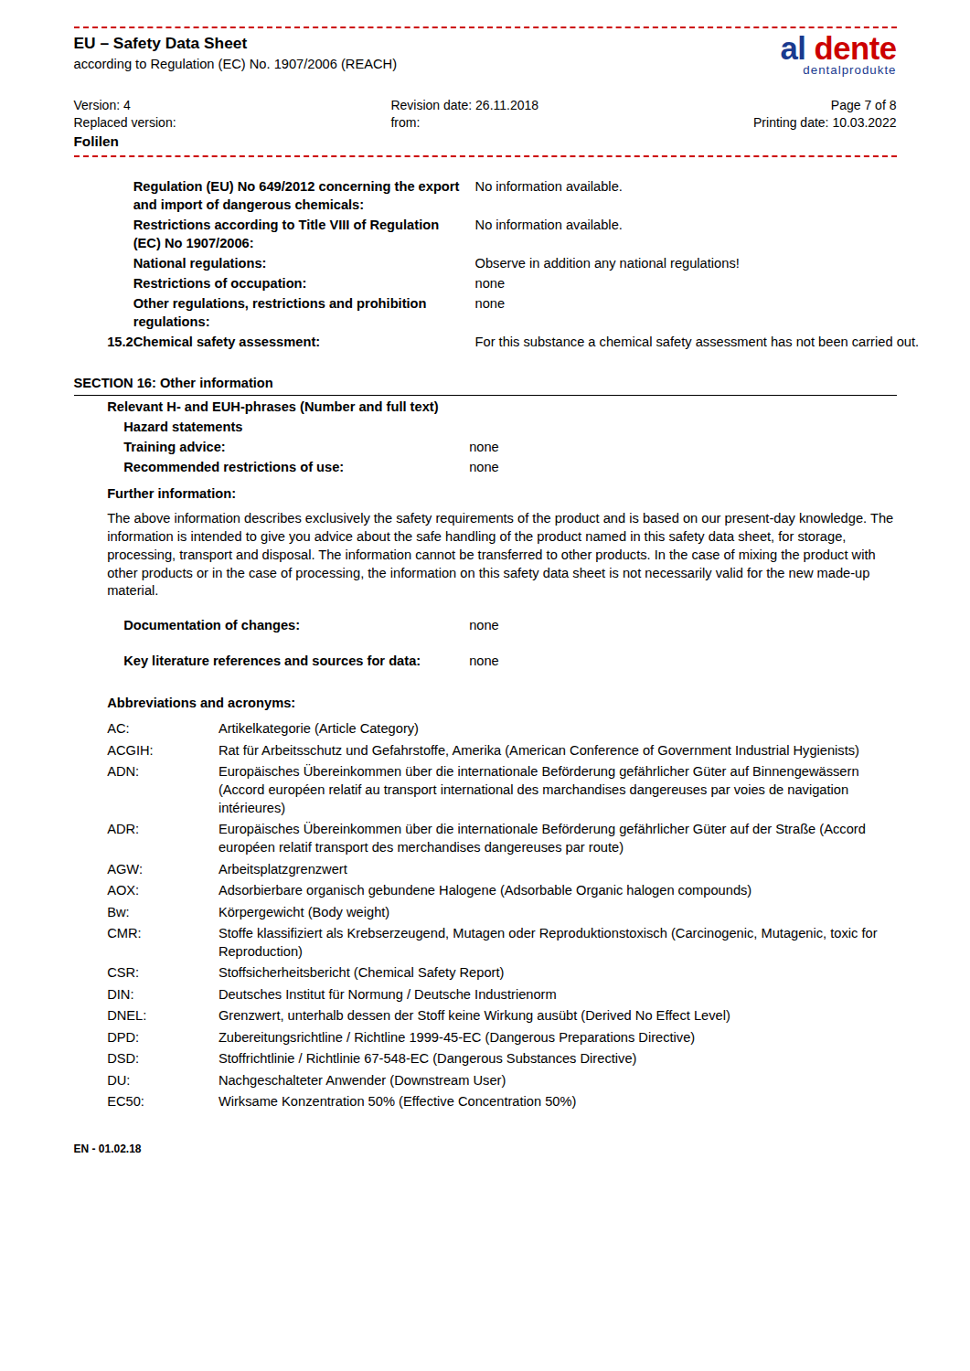EU – Safety Data Sheet
according to Regulation (EC) No. 1907/2006 (REACH)
al dente
dentalprodukte
Version: 4
Replaced version:
Revision date: 26.11.2018
from:
Page 7 of 8
Printing date: 10.03.2022
Folilen
| | Regulation (EU) No 649/2012 concerning the export and import of dangerous chemicals: | No information available. |
| | Restrictions according to Title VIII of Regulation (EC) No 1907/2006: | No information available. |
| | National regulations: | Observe in addition any national regulations! |
| | Restrictions of occupation: | none |
| | Other regulations, restrictions and prohibition regulations: | none |
| 15.2 | Chemical safety assessment: | For this substance a chemical safety assessment has not been carried out. |
SECTION 16: Other information
| Relevant H- and EUH-phrases (Number and full text) | |
| | Hazard statements | |
| | Training advice: | none |
| | Recommended restrictions of use: | none |
Further information:
The above information describes exclusively the safety requirements of the product and is based on our present-day knowledge. The information is intended to give you advice about the safe handling of the product named in this safety data sheet, for storage, processing, transport and disposal. The information cannot be transferred to other products. In the case of mixing the product with other products or in the case of processing, the information on this safety data sheet is not necessarily valid for the new made-up material.
| | Documentation of changes: | none |
| | Key literature references and sources for data: | none |
Abbreviations and acronyms:
| AC: | Artikelkategorie (Article Category) |
| ACGIH: | Rat für Arbeitsschutz und Gefahrstoffe, Amerika (American Conference of Government Industrial Hygienists) |
| ADN: | Europäisches Übereinkommen über die internationale Beförderung gefährlicher Güter auf Binnengewässern (Accord européen relatif au transport international des marchandises dangereuses par voies de navigation intérieures) |
| ADR: | Europäisches Übereinkommen über die internationale Beförderung gefährlicher Güter auf der Straße (Accord européen relatif transport des merchandises dangereuses par route) |
| AGW: | Arbeitsplatzgrenzwert |
| AOX: | Adsorbierbare organisch gebundene Halogene (Adsorbable Organic halogen compounds) |
| Bw: | Körpergewicht (Body weight) |
| CMR: | Stoffe klassifiziert als Krebserzeugend, Mutagen oder Reproduktionstoxisch (Carcinogenic, Mutagenic, toxic for Reproduction) |
| CSR: | Stoffsicherheitsbericht (Chemical Safety Report) |
| DIN: | Deutsches Institut für Normung / Deutsche Industrienorm |
| DNEL: | Grenzwert, unterhalb dessen der Stoff keine Wirkung ausübt (Derived No Effect Level) |
| DPD: | Zubereitungsrichtline / Richtline 1999-45-EC (Dangerous Preparations Directive) |
| DSD: | Stoffrichtlinie / Richtlinie 67-548-EC (Dangerous Substances Directive) |
| DU: | Nachgeschalteter Anwender (Downstream User) |
| EC50: | Wirksame Konzentration 50% (Effective Concentration 50%) |
EN - 01.02.18